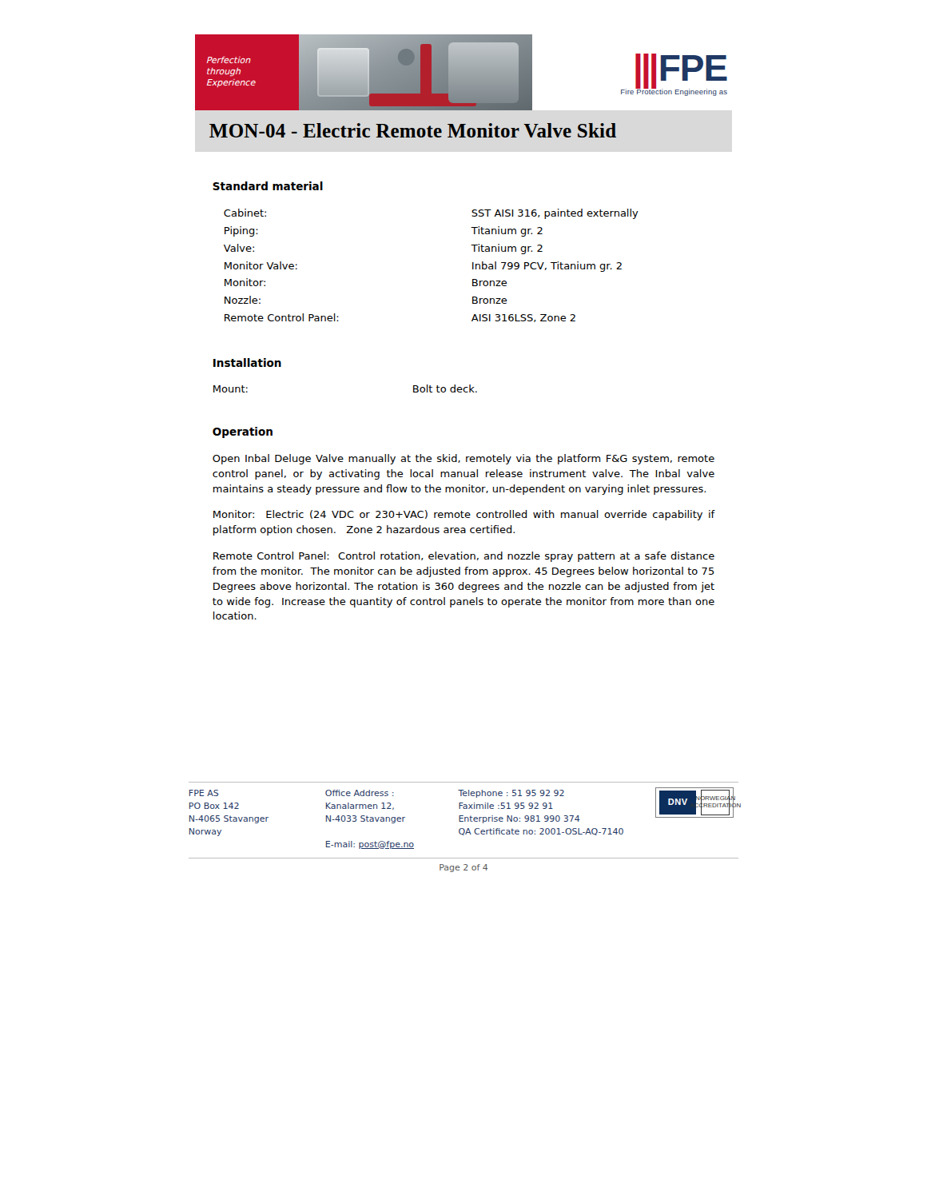Perfection
through
Experience
|||FPE
Fire Protection Engineering as
MON-04 - Electric Remote Monitor Valve Skid
Standard material
| Cabinet: | SST AISI 316, painted externally |
| Piping: | Titanium gr. 2 |
| Valve: | Titanium gr. 2 |
| Monitor Valve: | Inbal 799 PCV, Titanium gr. 2 |
| Monitor: | Bronze |
| Nozzle: | Bronze |
| Remote Control Panel: | AISI 316LSS, Zone 2 |
Installation
| Mount: | Bolt to deck. |
Operation
Open Inbal Deluge Valve manually at the skid, remotely via the platform F&G system, remote control panel, or by activating the local manual release instrument valve. The Inbal valve maintains a steady pressure and flow to the monitor, un-dependent on varying inlet pressures.
Monitor: Electric (24 VDC or 230+VAC) remote controlled with manual override capability if platform option chosen. Zone 2 hazardous area certified.
Remote Control Panel: Control rotation, elevation, and nozzle spray pattern at a safe distance from the monitor. The monitor can be adjusted from approx. 45 Degrees below horizontal to 75 Degrees above horizontal. The rotation is 360 degrees and the nozzle can be adjusted from jet to wide fog. Increase the quantity of control panels to operate the monitor from more than one location.
| FPE AS PO Box 142 N-4065 Stavanger Norway | Office Address : Kanalarmen 12, N-4033 Stavanger E-mail: post@fpe.no | Telephone : 51 95 92 92 Faximile :51 95 92 91 Enterprise No: 981 990 374 QA Certificate no: 2001-OSL-AQ-7140 | DNV NORWEGIAN ACCREDITATION |
Page 2 of 4